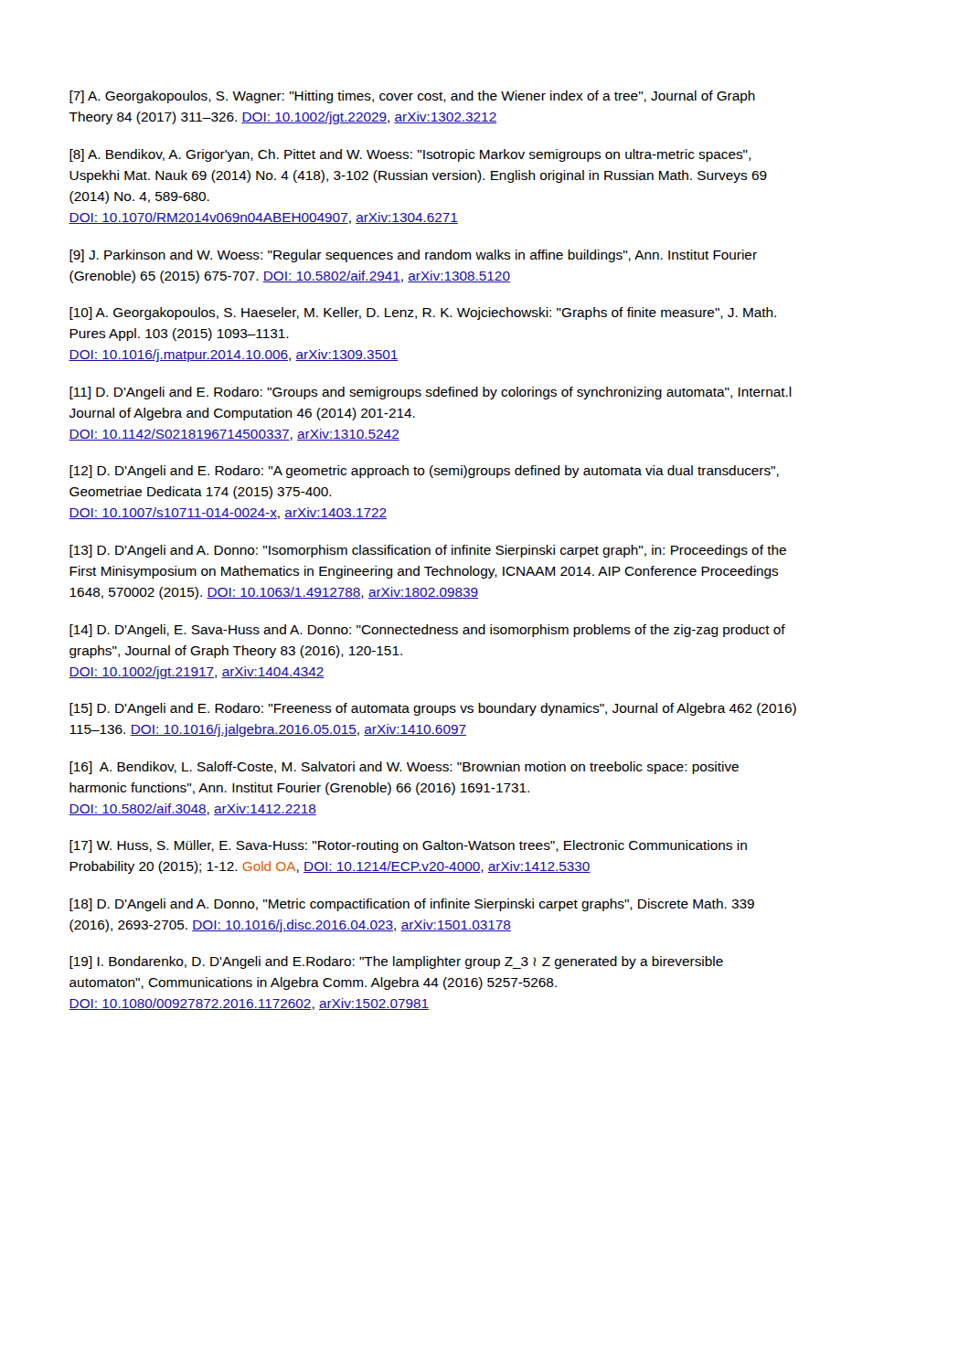[7] A. Georgakopoulos, S. Wagner: "Hitting times, cover cost, and the Wiener index of a tree", Journal of Graph Theory 84 (2017) 311–326. DOI: 10.1002/jgt.22029, arXiv:1302.3212
[8] A. Bendikov, A. Grigor'yan, Ch. Pittet and W. Woess: "Isotropic Markov semigroups on ultra-metric spaces", Uspekhi Mat. Nauk 69 (2014) No. 4 (418), 3-102 (Russian version). English original in Russian Math. Surveys 69 (2014) No. 4, 589-680.
DOI: 10.1070/RM2014v069n04ABEH004907, arXiv:1304.6271
[9] J. Parkinson and W. Woess: "Regular sequences and random walks in affine buildings", Ann. Institut Fourier (Grenoble) 65 (2015) 675-707. DOI: 10.5802/aif.2941, arXiv:1308.5120
[10] A. Georgakopoulos, S. Haeseler, M. Keller, D. Lenz, R. K. Wojciechowski: "Graphs of finite measure", J. Math. Pures Appl. 103 (2015) 1093–1131.
DOI: 10.1016/j.matpur.2014.10.006, arXiv:1309.3501
[11] D. D'Angeli and E. Rodaro: "Groups and semigroups sdefined by colorings of synchronizing automata", Internat.l Journal of Algebra and Computation 46 (2014) 201-214.
DOI: 10.1142/S0218196714500337, arXiv:1310.5242
[12] D. D'Angeli and E. Rodaro: "A geometric approach to (semi)groups defined by automata via dual transducers", Geometriae Dedicata 174 (2015) 375-400.
DOI: 10.1007/s10711-014-0024-x, arXiv:1403.1722
[13] D. D'Angeli and A. Donno: "Isomorphism classification of infinite Sierpinski carpet graph", in: Proceedings of the First Minisymposium on Mathematics in Engineering and Technology, ICNAAM 2014. AIP Conference Proceedings 1648, 570002 (2015). DOI: 10.1063/1.4912788, arXiv:1802.09839
[14] D. D'Angeli, E. Sava-Huss and A. Donno: "Connectedness and isomorphism problems of the zig-zag product of graphs", Journal of Graph Theory 83 (2016), 120-151.
DOI: 10.1002/jgt.21917, arXiv:1404.4342
[15] D. D'Angeli and E. Rodaro: "Freeness of automata groups vs boundary dynamics", Journal of Algebra 462 (2016) 115–136. DOI: 10.1016/j.jalgebra.2016.05.015, arXiv:1410.6097
[16] A. Bendikov, L. Saloff-Coste, M. Salvatori and W. Woess: "Brownian motion on treebolic space: positive harmonic functions", Ann. Institut Fourier (Grenoble) 66 (2016) 1691-1731.
DOI: 10.5802/aif.3048, arXiv:1412.2218
[17] W. Huss, S. Müller, E. Sava-Huss: "Rotor-routing on Galton-Watson trees", Electronic Communications in Probability 20 (2015); 1-12. Gold OA, DOI: 10.1214/ECP.v20-4000, arXiv:1412.5330
[18] D. D'Angeli and A. Donno, "Metric compactification of infinite Sierpinski carpet graphs", Discrete Math. 339 (2016), 2693-2705. DOI: 10.1016/j.disc.2016.04.023, arXiv:1501.03178
[19] I. Bondarenko, D. D'Angeli and E.Rodaro: "The lamplighter group Z_3 ≀ Z generated by a bireversible automaton", Communications in Algebra Comm. Algebra 44 (2016) 5257-5268.
DOI: 10.1080/00927872.2016.1172602, arXiv:1502.07981